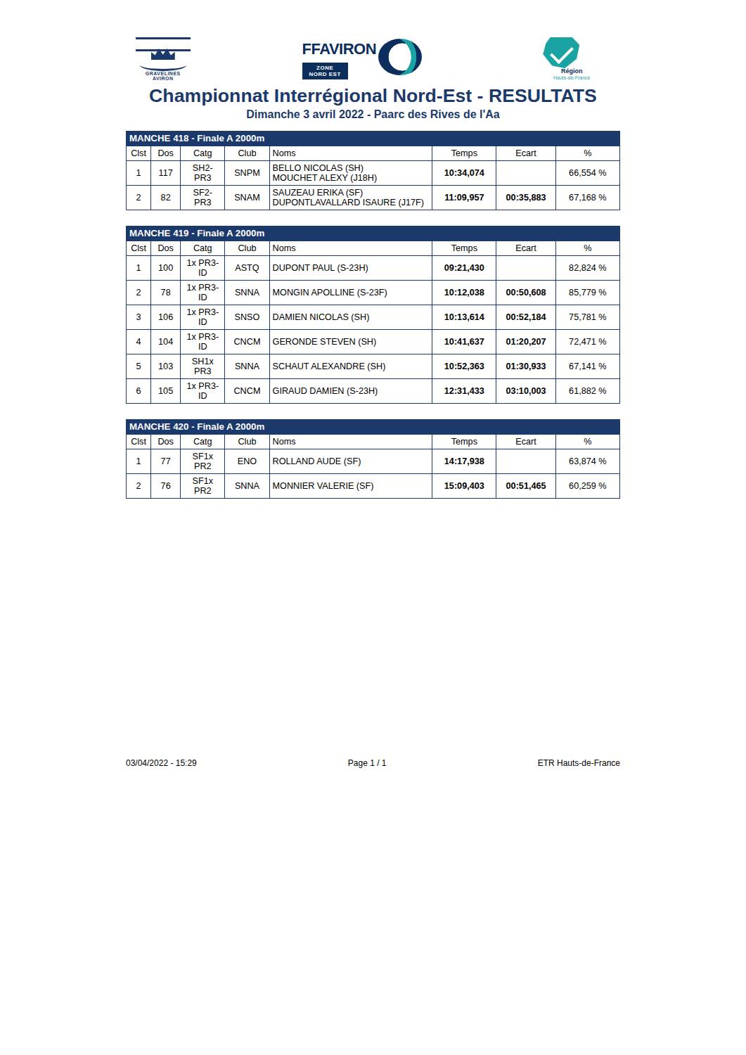GRAVELINES
AVIRON
FFAVIRON
ZONE
NORD EST
Région
Hauts-de-France
Championnat Interrégional Nord-Est - RESULTATS
Dimanche 3 avril 2022 - Paarc des Rives de l'Aa
MANCHE 418 - Finale A 2000m
| Clst | Dos | Catg | Club | Noms | Temps | Ecart | % |
| --- | --- | --- | --- | --- | --- | --- | --- |
| 1 | 117 | SH2- PR3 | SNPM | BELLO NICOLAS (SH) MOUCHET ALEXY (J18H) | 10:34,074 | | 66,554 % |
| 2 | 82 | SF2- PR3 | SNAM | SAUZEAU ERIKA (SF) DUPONTLAVALLARD ISAURE (J17F) | 11:09,957 | 00:35,883 | 67,168 % |
MANCHE 419 - Finale A 2000m
| Clst | Dos | Catg | Club | Noms | Temps | Ecart | % |
| --- | --- | --- | --- | --- | --- | --- | --- |
| 1 | 100 | 1x PR3-ID | ASTQ | DUPONT PAUL (S-23H) | 09:21,430 | | 82,824 % |
| 2 | 78 | 1x PR3-ID | SNNA | MONGIN APOLLINE (S-23F) | 10:12,038 | 00:50,608 | 85,779 % |
| 3 | 106 | 1x PR3-ID | SNSO | DAMIEN NICOLAS (SH) | 10:13,614 | 00:52,184 | 75,781 % |
| 4 | 104 | 1x PR3-ID | CNCM | GERONDE STEVEN (SH) | 10:41,637 | 01:20,207 | 72,471 % |
| 5 | 103 | SH1x PR3 | SNNA | SCHAUT ALEXANDRE (SH) | 10:52,363 | 01:30,933 | 67,141 % |
| 6 | 105 | 1x PR3-ID | CNCM | GIRAUD DAMIEN (S-23H) | 12:31,433 | 03:10,003 | 61,882 % |
MANCHE 420 - Finale A 2000m
| Clst | Dos | Catg | Club | Noms | Temps | Ecart | % |
| --- | --- | --- | --- | --- | --- | --- | --- |
| 1 | 77 | SF1x PR2 | ENO | ROLLAND AUDE (SF) | 14:17,938 | | 63,874 % |
| 2 | 76 | SF1x PR2 | SNNA | MONNIER VALERIE (SF) | 15:09,403 | 00:51,465 | 60,259 % |
03/04/2022 - 15:29
Page 1 / 1
ETR Hauts-de-France